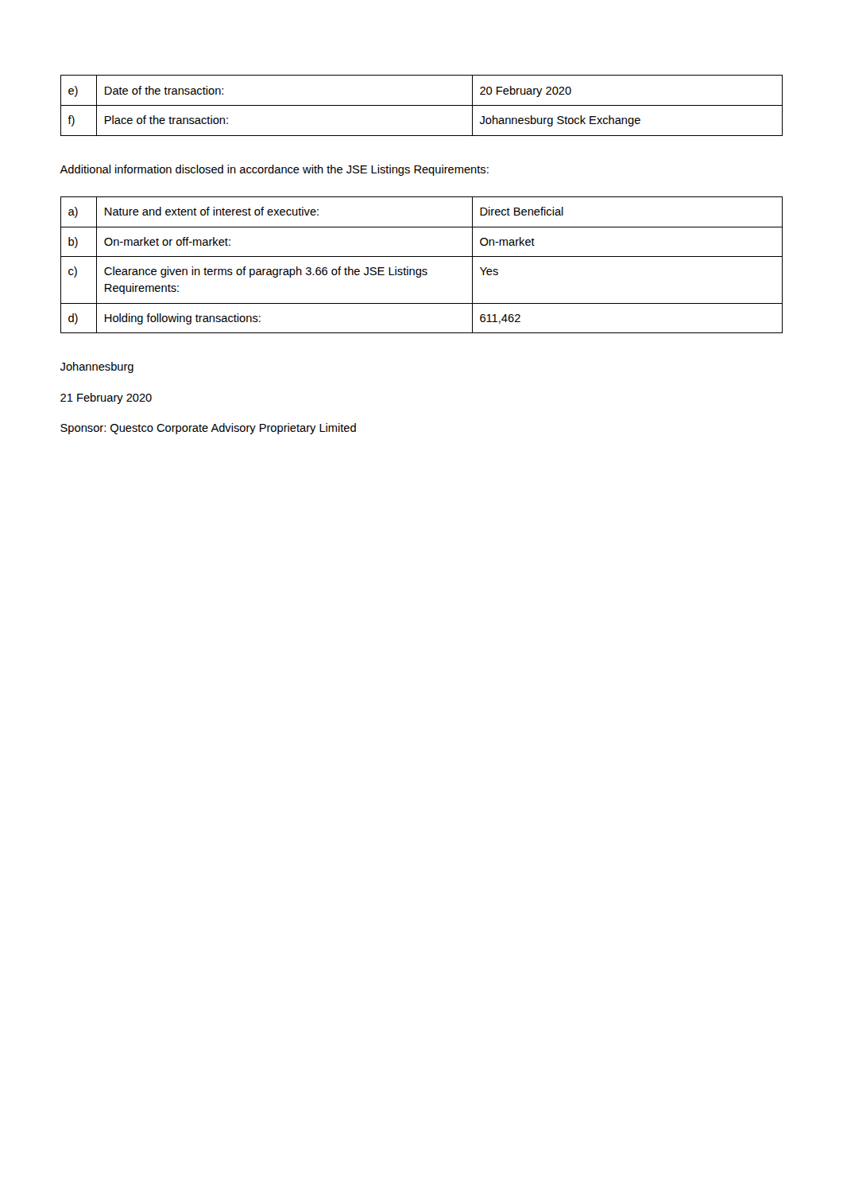| e) | Date of the transaction: | 20 February 2020 |
| f) | Place of the transaction: | Johannesburg Stock Exchange |
Additional information disclosed in accordance with the JSE Listings Requirements:
| a) | Nature and extent of interest of executive: | Direct Beneficial |
| b) | On-market or off-market: | On-market |
| c) | Clearance given in terms of paragraph 3.66 of the JSE Listings Requirements: | Yes |
| d) | Holding following transactions: | 611,462 |
Johannesburg
21 February 2020
Sponsor: Questco Corporate Advisory Proprietary Limited